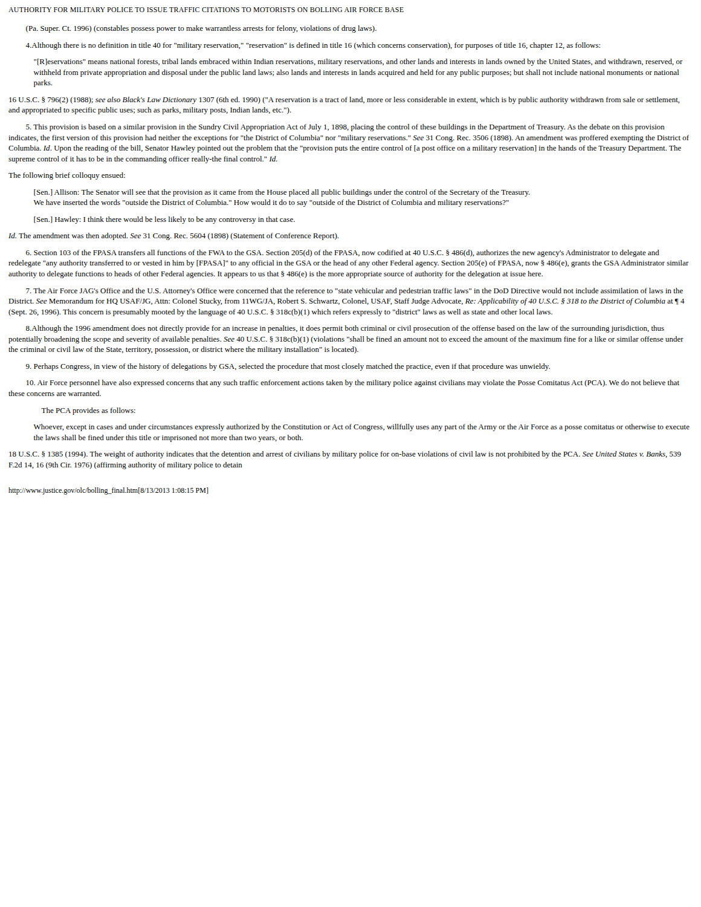AUTHORITY FOR MILITARY POLICE TO ISSUE TRAFFIC CITATIONS TO MOTORISTS ON BOLLING AIR FORCE BASE
(Pa. Super. Ct. 1996) (constables possess power to make warrantless arrests for felony, violations of drug laws).
4.Although there is no definition in title 40 for "military reservation," "reservation" is defined in title 16 (which concerns conservation), for purposes of title 16, chapter 12, as follows:
"[R]eservations" means national forests, tribal lands embraced within Indian reservations, military reservations, and other lands and interests in lands owned by the United States, and withdrawn, reserved, or withheld from private appropriation and disposal under the public land laws; also lands and interests in lands acquired and held for any public purposes; but shall not include national monuments or national parks.
16 U.S.C. § 796(2) (1988); see also Black's Law Dictionary 1307 (6th ed. 1990) ("A reservation is a tract of land, more or less considerable in extent, which is by public authority withdrawn from sale or settlement, and appropriated to specific public uses; such as parks, military posts, Indian lands, etc.").
5. This provision is based on a similar provision in the Sundry Civil Appropriation Act of July 1, 1898, placing the control of these buildings in the Department of Treasury. As the debate on this provision indicates, the first version of this provision had neither the exceptions for "the District of Columbia" nor "military reservations." See 31 Cong. Rec. 3506 (1898). An amendment was proffered exempting the District of Columbia. Id. Upon the reading of the bill, Senator Hawley pointed out the problem that the "provision puts the entire control of [a post office on a military reservation] in the hands of the Treasury Department. The supreme control of it has to be in the commanding officer really-the final control." Id.
The following brief colloquy ensued:
[Sen.] Allison: The Senator will see that the provision as it came from the House placed all public buildings under the control of the Secretary of the Treasury.
We have inserted the words "outside the District of Columbia." How would it do to say "outside of the District of Columbia and military reservations?"
[Sen.] Hawley: I think there would be less likely to be any controversy in that case.
Id. The amendment was then adopted. See 31 Cong. Rec. 5604 (1898) (Statement of Conference Report).
6. Section 103 of the FPASA transfers all functions of the FWA to the GSA. Section 205(d) of the FPASA, now codified at 40 U.S.C. § 486(d), authorizes the new agency's Administrator to delegate and redelegate "any authority transferred to or vested in him by [FPASA]" to any official in the GSA or the head of any other Federal agency. Section 205(e) of FPASA, now § 486(e), grants the GSA Administrator similar authority to delegate functions to heads of other Federal agencies. It appears to us that § 486(e) is the more appropriate source of authority for the delegation at issue here.
7. The Air Force JAG's Office and the U.S. Attorney's Office were concerned that the reference to "state vehicular and pedestrian traffic laws" in the DoD Directive would not include assimilation of laws in the District. See Memorandum for HQ USAF/JG, Attn: Colonel Stucky, from 11WG/JA, Robert S. Schwartz, Colonel, USAF, Staff Judge Advocate, Re: Applicability of 40 U.S.C. § 318 to the District of Columbia at ¶ 4 (Sept. 26, 1996). This concern is presumably mooted by the language of 40 U.S.C. § 318c(b)(1) which refers expressly to "district" laws as well as state and other local laws.
8.Although the 1996 amendment does not directly provide for an increase in penalties, it does permit both criminal or civil prosecution of the offense based on the law of the surrounding jurisdiction, thus potentially broadening the scope and severity of available penalties. See 40 U.S.C. § 318c(b)(1) (violations "shall be fined an amount not to exceed the amount of the maximum fine for a like or similar offense under the criminal or civil law of the State, territory, possession, or district where the military installation" is located).
9. Perhaps Congress, in view of the history of delegations by GSA, selected the procedure that most closely matched the practice, even if that procedure was unwieldy.
10. Air Force personnel have also expressed concerns that any such traffic enforcement actions taken by the military police against civilians may violate the Posse Comitatus Act (PCA). We do not believe that these concerns are warranted.
The PCA provides as follows:
Whoever, except in cases and under circumstances expressly authorized by the Constitution or Act of Congress, willfully uses any part of the Army or the Air Force as a posse comitatus or otherwise to execute the laws shall be fined under this title or imprisoned not more than two years, or both.
18 U.S.C. § 1385 (1994). The weight of authority indicates that the detention and arrest of civilians by military police for on-base violations of civil law is not prohibited by the PCA. See United States v. Banks, 539 F.2d 14, 16 (9th Cir. 1976) (affirming authority of military police to detain
http://www.justice.gov/olc/bolling_final.htm[8/13/2013 1:08:15 PM]